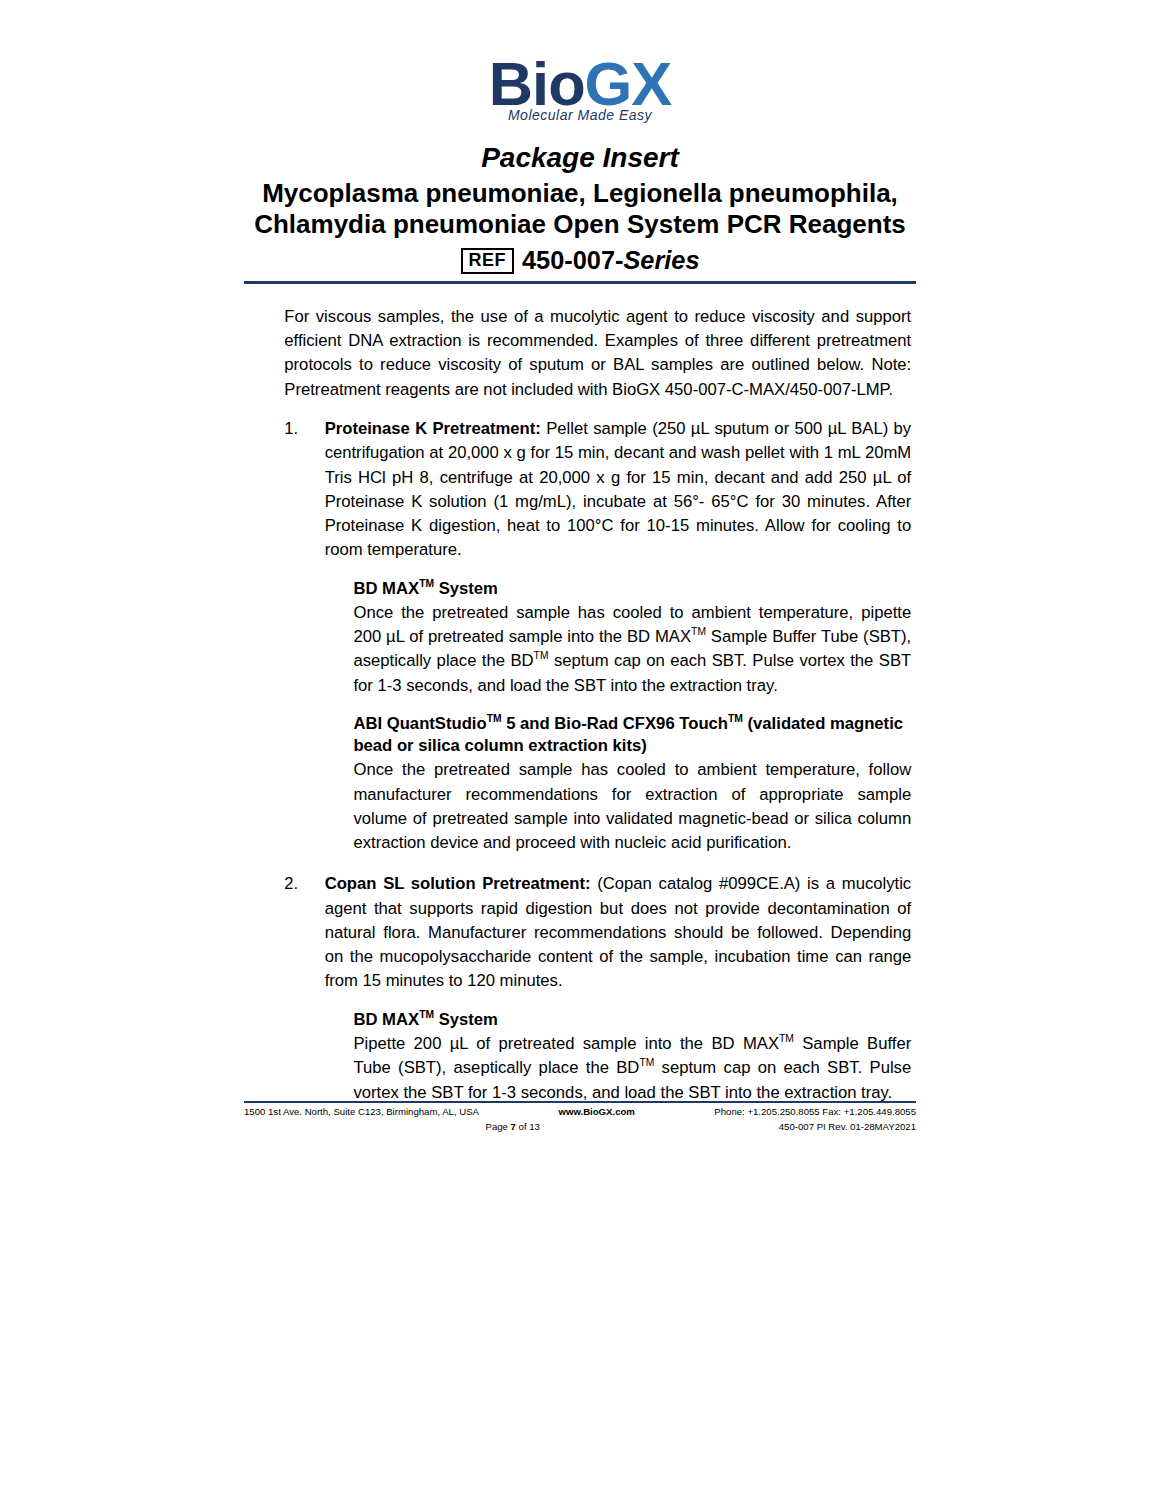BioGX
Molecular Made Easy
Package Insert
Mycoplasma pneumoniae, Legionella pneumophila,
Chlamydia pneumoniae Open System PCR Reagents
REF450-007-Series
For viscous samples, the use of a mucolytic agent to reduce viscosity and support efficient DNA extraction is recommended. Examples of three different pretreatment protocols to reduce viscosity of sputum or BAL samples are outlined below. Note: Pretreatment reagents are not included with BioGX 450-007-C-MAX/450-007-LMP.
Proteinase K Pretreatment: Pellet sample (250 µL sputum or 500 µL BAL) by centrifugation at 20,000 x g for 15 min, decant and wash pellet with 1 mL 20mM Tris HCl pH 8, centrifuge at 20,000 x g for 15 min, decant and add 250 µL of Proteinase K solution (1 mg/mL), incubate at 56°- 65°C for 30 minutes. After Proteinase K digestion, heat to 100°C for 10-15 minutes. Allow for cooling to room temperature.
BD MAXTM System
Once the pretreated sample has cooled to ambient temperature, pipette 200 µL of pretreated sample into the BD MAXTM Sample Buffer Tube (SBT), aseptically place the BDTM septum cap on each SBT. Pulse vortex the SBT for 1-3 seconds, and load the SBT into the extraction tray.
ABI QuantStudioTM 5 and Bio-Rad CFX96 TouchTM (validated magnetic bead or silica column extraction kits)
Once the pretreated sample has cooled to ambient temperature, follow manufacturer recommendations for extraction of appropriate sample volume of pretreated sample into validated magnetic-bead or silica column extraction device and proceed with nucleic acid purification.
Copan SL solution Pretreatment: (Copan catalog #099CE.A) is a mucolytic agent that supports rapid digestion but does not provide decontamination of natural flora. Manufacturer recommendations should be followed. Depending on the mucopolysaccharide content of the sample, incubation time can range from 15 minutes to 120 minutes.
BD MAXTM System
Pipette 200 µL of pretreated sample into the BD MAXTM Sample Buffer Tube (SBT), aseptically place the BDTM septum cap on each SBT. Pulse vortex the SBT for 1-3 seconds, and load the SBT into the extraction tray.
1500 1st Ave. North, Suite C123, Birmingham, AL, USA
www.BioGX.com
Phone: +1.205.250.8055 Fax: +1.205.449.8055
Page 7 of 13
450-007 PI Rev. 01-28MAY2021